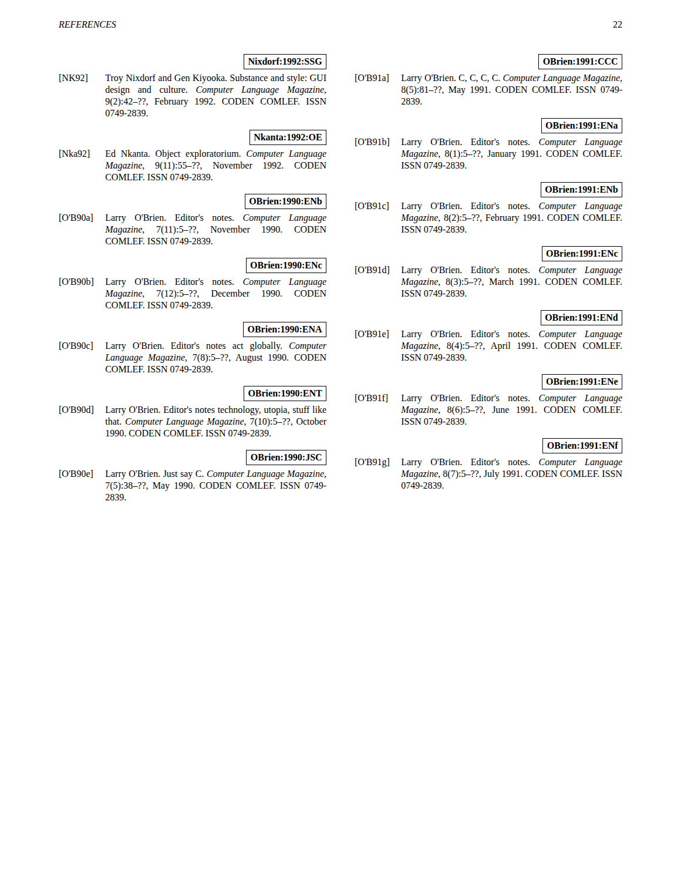REFERENCES 22
Nixdorf:1992:SSG
[NK92]
Troy Nixdorf and Gen Kiyooka. Substance and style: GUI design and culture. Computer Language Magazine, 9(2):42–??, February 1992. CODEN COMLEF. ISSN 0749-2839.
Nkanta:1992:OE
[Nka92]
Ed Nkanta. Object exploratorium. Computer Language Magazine, 9(11):55–??, November 1992. CODEN COMLEF. ISSN 0749-2839.
OBrien:1990:ENb
[O'B90a]
Larry O'Brien. Editor's notes. Computer Language Magazine, 7(11):5–??, November 1990. CODEN COMLEF. ISSN 0749-2839.
OBrien:1990:ENc
[O'B90b]
Larry O'Brien. Editor's notes. Computer Language Magazine, 7(12):5–??, December 1990. CODEN COMLEF. ISSN 0749-2839.
OBrien:1990:ENA
[O'B90c]
Larry O'Brien. Editor's notes act globally. Computer Language Magazine, 7(8):5–??, August 1990. CODEN COMLEF. ISSN 0749-2839.
OBrien:1990:ENT
[O'B90d]
Larry O'Brien. Editor's notes technology, utopia, stuff like that. Computer Language Magazine, 7(10):5–??, October 1990. CODEN COMLEF. ISSN 0749-2839.
OBrien:1990:JSC
[O'B90e]
Larry O'Brien. Just say C. Computer Language Magazine, 7(5):38–??, May 1990. CODEN COMLEF. ISSN 0749-2839.
OBrien:1991:CCC
[O'B91a]
Larry O'Brien. C, C, C, C. Computer Language Magazine, 8(5):81–??, May 1991. CODEN COMLEF. ISSN 0749-2839.
OBrien:1991:ENa
[O'B91b]
Larry O'Brien. Editor's notes. Computer Language Magazine, 8(1):5–??, January 1991. CODEN COMLEF. ISSN 0749-2839.
OBrien:1991:ENb
[O'B91c]
Larry O'Brien. Editor's notes. Computer Language Magazine, 8(2):5–??, February 1991. CODEN COMLEF. ISSN 0749-2839.
OBrien:1991:ENc
[O'B91d]
Larry O'Brien. Editor's notes. Computer Language Magazine, 8(3):5–??, March 1991. CODEN COMLEF. ISSN 0749-2839.
OBrien:1991:ENd
[O'B91e]
Larry O'Brien. Editor's notes. Computer Language Magazine, 8(4):5–??, April 1991. CODEN COMLEF. ISSN 0749-2839.
OBrien:1991:ENe
[O'B91f]
Larry O'Brien. Editor's notes. Computer Language Magazine, 8(6):5–??, June 1991. CODEN COMLEF. ISSN 0749-2839.
OBrien:1991:ENf
[O'B91g]
Larry O'Brien. Editor's notes. Computer Language Magazine, 8(7):5–??, July 1991. CODEN COMLEF. ISSN 0749-2839.